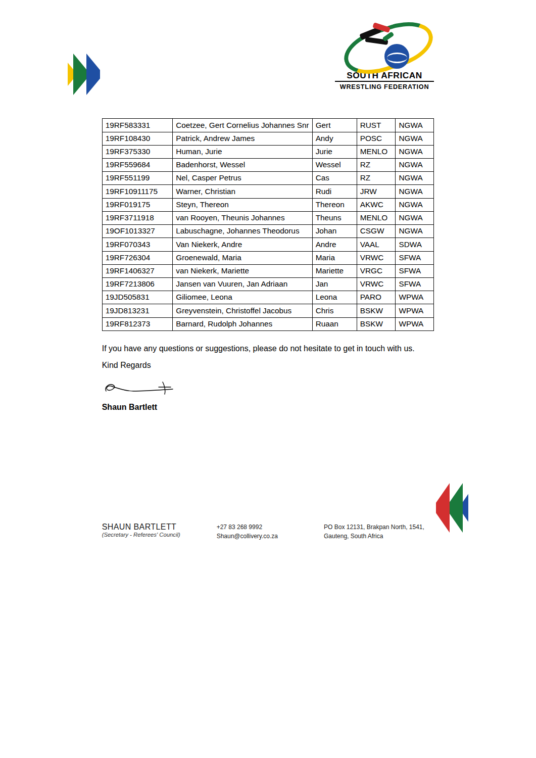SOUTH AFRICAN
WRESTLING FEDERATION
| 19RF583331 | Coetzee, Gert Cornelius Johannes Snr | Gert | RUST | NGWA |
| 19RF108430 | Patrick, Andrew James | Andy | POSC | NGWA |
| 19RF375330 | Human, Jurie | Jurie | MENLO | NGWA |
| 19RF559684 | Badenhorst, Wessel | Wessel | RZ | NGWA |
| 19RF551199 | Nel, Casper Petrus | Cas | RZ | NGWA |
| 19RF10911175 | Warner, Christian | Rudi | JRW | NGWA |
| 19RF019175 | Steyn, Thereon | Thereon | AKWC | NGWA |
| 19RF3711918 | van Rooyen, Theunis Johannes | Theuns | MENLO | NGWA |
| 19OF1013327 | Labuschagne, Johannes Theodorus | Johan | CSGW | NGWA |
| 19RF070343 | Van Niekerk, Andre | Andre | VAAL | SDWA |
| 19RF726304 | Groenewald, Maria | Maria | VRWC | SFWA |
| 19RF1406327 | van Niekerk, Mariette | Mariette | VRGC | SFWA |
| 19RF7213806 | Jansen van Vuuren, Jan Adriaan | Jan | VRWC | SFWA |
| 19JD505831 | Giliomee, Leona | Leona | PARO | WPWA |
| 19JD813231 | Greyvenstein, Christoffel Jacobus | Chris | BSKW | WPWA |
| 19RF812373 | Barnard, Rudolph Johannes | Ruaan | BSKW | WPWA |
If you have any questions or suggestions, please do not hesitate to get in touch with us.
Kind Regards
Shaun Bartlett
SHAUN BARTLETT
(Secretary - Referees' Council)
+27 83 268 9992
Shaun@collivery.co.za
PO Box 12131, Brakpan North, 1541,
Gauteng, South Africa